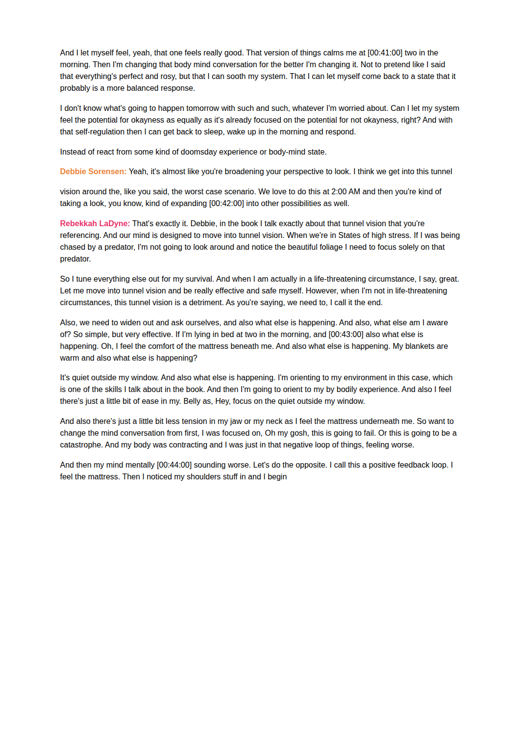And I let myself feel, yeah, that one feels really good. That version of things calms me at [00:41:00] two in the morning. Then I'm changing that body mind conversation for the better I'm changing it. Not to pretend like I said that everything's perfect and rosy, but that I can sooth my system. That I can let myself come back to a state that it probably is a more balanced response.
I don't know what's going to happen tomorrow with such and such, whatever I'm worried about. Can I let my system feel the potential for okayness as equally as it's already focused on the potential for not okayness, right? And with that self-regulation then I can get back to sleep, wake up in the morning and respond.
Instead of react from some kind of doomsday experience or body-mind state.
Debbie Sorensen: Yeah, it's almost like you're broadening your perspective to look. I think we get into this tunnel
vision around the, like you said, the worst case scenario. We love to do this at 2:00 AM and then you're kind of taking a look, you know, kind of expanding [00:42:00] into other possibilities as well.
Rebekkah LaDyne: That's exactly it. Debbie, in the book I talk exactly about that tunnel vision that you're referencing. And our mind is designed to move into tunnel vision. When we're in States of high stress. If I was being chased by a predator, I'm not going to look around and notice the beautiful foliage I need to focus solely on that predator.
So I tune everything else out for my survival. And when I am actually in a life-threatening circumstance, I say, great. Let me move into tunnel vision and be really effective and safe myself. However, when I'm not in life-threatening circumstances, this tunnel vision is a detriment. As you're saying, we need to, I call it the end.
Also, we need to widen out and ask ourselves, and also what else is happening. And also, what else am I aware of? So simple, but very effective. If I'm lying in bed at two in the morning, and [00:43:00] also what else is happening. Oh, I feel the comfort of the mattress beneath me. And also what else is happening. My blankets are warm and also what else is happening?
It's quiet outside my window. And also what else is happening. I'm orienting to my environment in this case, which is one of the skills I talk about in the book. And then I'm going to orient to my by bodily experience. And also I feel there's just a little bit of ease in my. Belly as, Hey, focus on the quiet outside my window.
And also there's just a little bit less tension in my jaw or my neck as I feel the mattress underneath me. So want to change the mind conversation from first, I was focused on, Oh my gosh, this is going to fail. Or this is going to be a catastrophe. And my body was contracting and I was just in that negative loop of things, feeling worse.
And then my mind mentally [00:44:00] sounding worse. Let's do the opposite. I call this a positive feedback loop. I feel the mattress. Then I noticed my shoulders stuff in and I begin